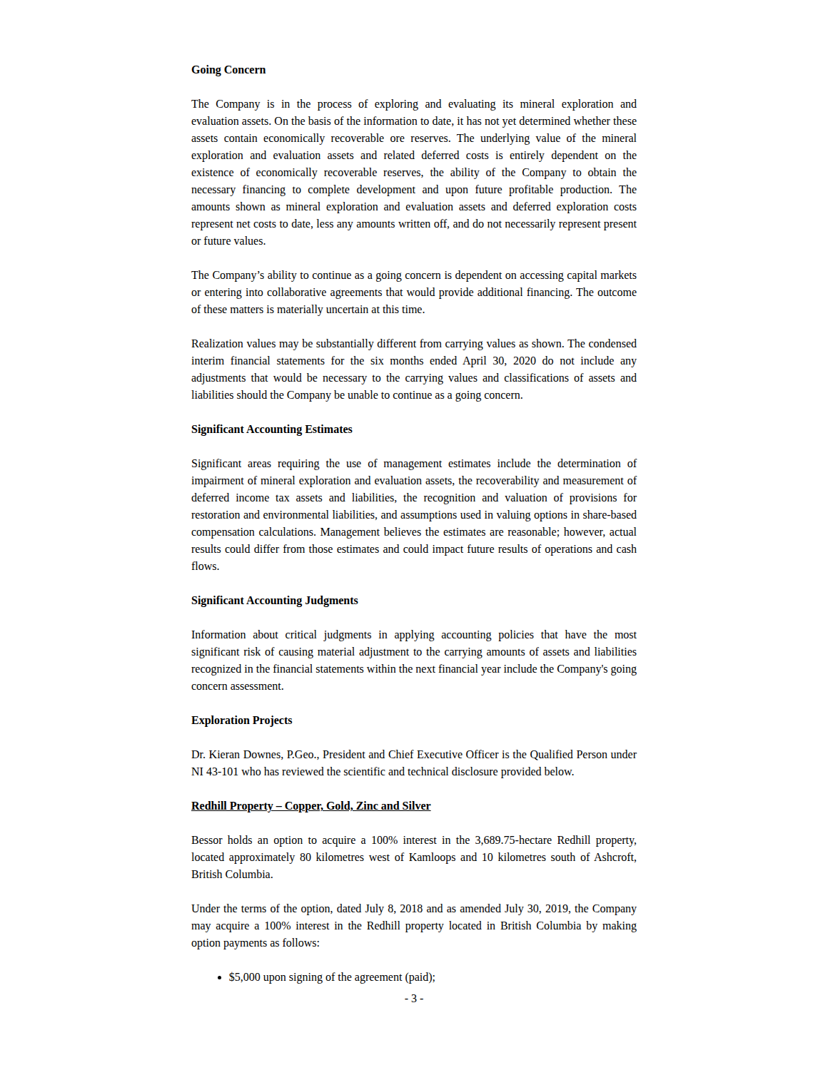Going Concern
The Company is in the process of exploring and evaluating its mineral exploration and evaluation assets. On the basis of the information to date, it has not yet determined whether these assets contain economically recoverable ore reserves. The underlying value of the mineral exploration and evaluation assets and related deferred costs is entirely dependent on the existence of economically recoverable reserves, the ability of the Company to obtain the necessary financing to complete development and upon future profitable production. The amounts shown as mineral exploration and evaluation assets and deferred exploration costs represent net costs to date, less any amounts written off, and do not necessarily represent present or future values.
The Company’s ability to continue as a going concern is dependent on accessing capital markets or entering into collaborative agreements that would provide additional financing. The outcome of these matters is materially uncertain at this time.
Realization values may be substantially different from carrying values as shown. The condensed interim financial statements for the six months ended April 30, 2020 do not include any adjustments that would be necessary to the carrying values and classifications of assets and liabilities should the Company be unable to continue as a going concern.
Significant Accounting Estimates
Significant areas requiring the use of management estimates include the determination of impairment of mineral exploration and evaluation assets, the recoverability and measurement of deferred income tax assets and liabilities, the recognition and valuation of provisions for restoration and environmental liabilities, and assumptions used in valuing options in share-based compensation calculations. Management believes the estimates are reasonable; however, actual results could differ from those estimates and could impact future results of operations and cash flows.
Significant Accounting Judgments
Information about critical judgments in applying accounting policies that have the most significant risk of causing material adjustment to the carrying amounts of assets and liabilities recognized in the financial statements within the next financial year include the Company's going concern assessment.
Exploration Projects
Dr. Kieran Downes, P.Geo., President and Chief Executive Officer is the Qualified Person under NI 43-101 who has reviewed the scientific and technical disclosure provided below.
Redhill Property – Copper, Gold, Zinc and Silver
Bessor holds an option to acquire a 100% interest in the 3,689.75-hectare Redhill property, located approximately 80 kilometres west of Kamloops and 10 kilometres south of Ashcroft, British Columbia.
Under the terms of the option, dated July 8, 2018 and as amended July 30, 2019, the Company may acquire a 100% interest in the Redhill property located in British Columbia by making option payments as follows:
$5,000 upon signing of the agreement (paid);
- 3 -